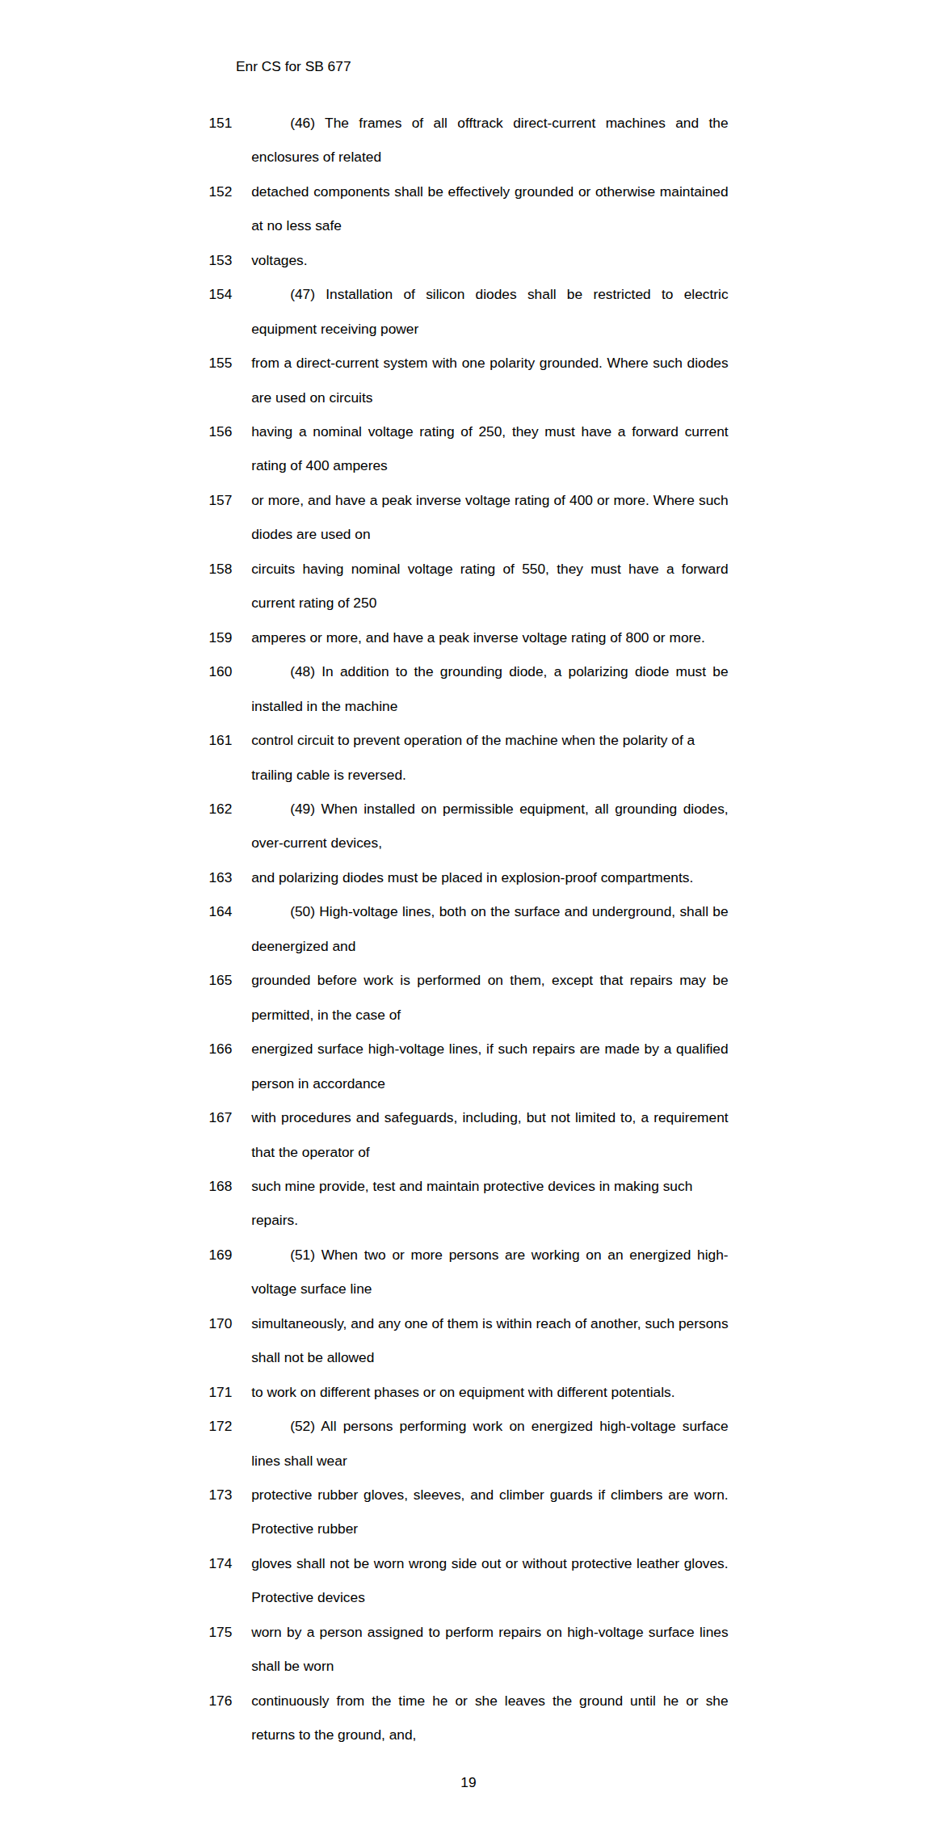Enr CS for SB 677
| 151 | (46) The frames of all offtrack direct-current machines and the enclosures of related |
| 152 | detached components shall be effectively grounded or otherwise maintained at no less safe |
| 153 | voltages. |
| 154 | (47) Installation of silicon diodes shall be restricted to electric equipment receiving power |
| 155 | from a direct-current system with one polarity grounded. Where such diodes are used on circuits |
| 156 | having a nominal voltage rating of 250, they must have a forward current rating of 400 amperes |
| 157 | or more, and have a peak inverse voltage rating of 400 or more. Where such diodes are used on |
| 158 | circuits having nominal voltage rating of 550, they must have a forward current rating of 250 |
| 159 | amperes or more, and have a peak inverse voltage rating of 800 or more. |
| 160 | (48) In addition to the grounding diode, a polarizing diode must be installed in the machine |
| 161 | control circuit to prevent operation of the machine when the polarity of a trailing cable is reversed. |
| 162 | (49) When installed on permissible equipment, all grounding diodes, over-current devices, |
| 163 | and polarizing diodes must be placed in explosion-proof compartments. |
| 164 | (50) High-voltage lines, both on the surface and underground, shall be deenergized and |
| 165 | grounded before work is performed on them, except that repairs may be permitted, in the case of |
| 166 | energized surface high-voltage lines, if such repairs are made by a qualified person in accordance |
| 167 | with procedures and safeguards, including, but not limited to, a requirement that the operator of |
| 168 | such mine provide, test and maintain protective devices in making such repairs. |
| 169 | (51) When two or more persons are working on an energized high-voltage surface line |
| 170 | simultaneously, and any one of them is within reach of another, such persons shall not be allowed |
| 171 | to work on different phases or on equipment with different potentials. |
| 172 | (52) All persons performing work on energized high-voltage surface lines shall wear |
| 173 | protective rubber gloves, sleeves, and climber guards if climbers are worn. Protective rubber |
| 174 | gloves shall not be worn wrong side out or without protective leather gloves. Protective devices |
| 175 | worn by a person assigned to perform repairs on high-voltage surface lines shall be worn |
| 176 | continuously from the time he or she leaves the ground until he or she returns to the ground, and, |
19